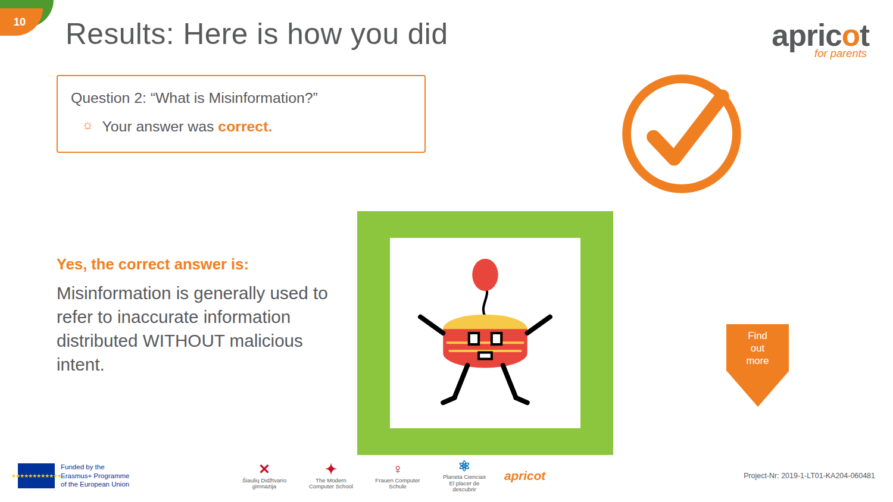10
Results: Here is how you did
apricot
for parents
Question 2: “What is Misinformation?”
☼ Your answer was correct.
Yes, the correct answer is:
Misinformation is generally used to refer to inaccurate information distributed WITHOUT malicious intent.
Find
out
more
★★★★★★★★★★★★
Funded by the
Erasmus+ Programme
of the European Union
✕Šiaulių Didžtvario gimnazija
✦The Modern Computer School
♀Frauen Computer Schule
⚛Planeta Ciencias
El placer de descubrir
apricot
Project-Nr: 2019-1-LT01-KA204-060481